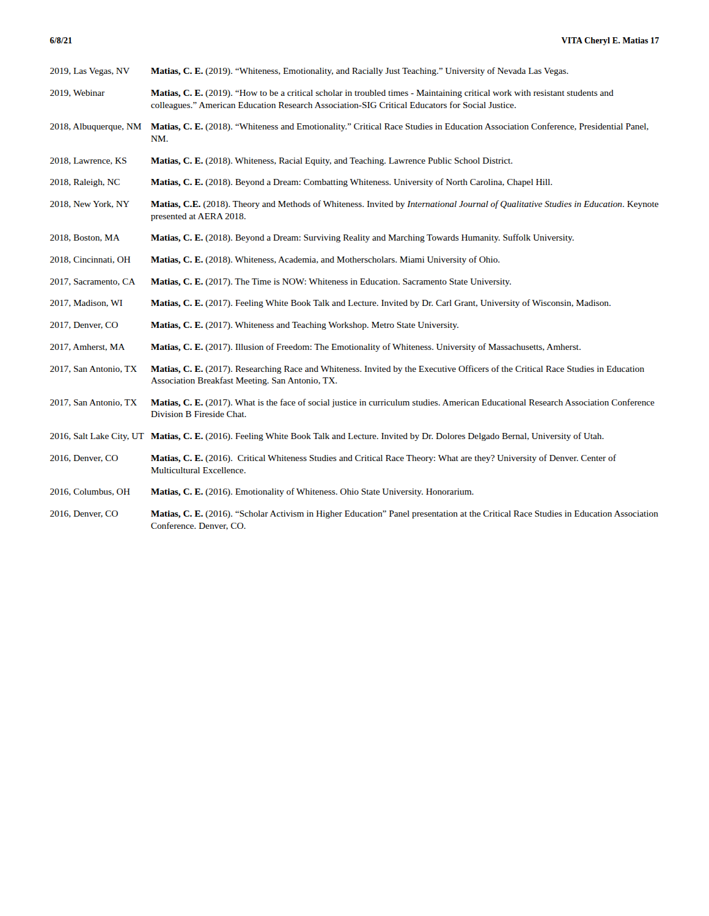6/8/21
VITA Cheryl E. Matias 17
| 2019, Las Vegas, NV | Matias, C. E. (2019). “Whiteness, Emotionality, and Racially Just Teaching.” University of Nevada Las Vegas. |
| 2019, Webinar | Matias, C. E. (2019). “How to be a critical scholar in troubled times - Maintaining critical work with resistant students and colleagues.” American Education Research Association-SIG Critical Educators for Social Justice. |
| 2018, Albuquerque, NM | Matias, C. E. (2018). “Whiteness and Emotionality.” Critical Race Studies in Education Association Conference, Presidential Panel, NM. |
| 2018, Lawrence, KS | Matias, C. E. (2018). Whiteness, Racial Equity, and Teaching. Lawrence Public School District. |
| 2018, Raleigh, NC | Matias, C. E. (2018). Beyond a Dream: Combatting Whiteness. University of North Carolina, Chapel Hill. |
| 2018, New York, NY | Matias, C.E. (2018). Theory and Methods of Whiteness. Invited by International Journal of Qualitative Studies in Education . Keynote presented at AERA 2018. |
| 2018, Boston, MA | Matias, C. E. (2018). Beyond a Dream: Surviving Reality and Marching Towards Humanity. Suffolk University. |
| 2018, Cincinnati, OH | Matias, C. E. (2018). Whiteness, Academia, and Motherscholars. Miami University of Ohio. |
| 2017, Sacramento, CA | Matias, C. E. (2017). The Time is NOW: Whiteness in Education. Sacramento State University. |
| 2017, Madison, WI | Matias, C. E. (2017). Feeling White Book Talk and Lecture. Invited by Dr. Carl Grant, University of Wisconsin, Madison. |
| 2017, Denver, CO | Matias, C. E. (2017). Whiteness and Teaching Workshop. Metro State University. |
| 2017, Amherst, MA | Matias, C. E. (2017). Illusion of Freedom: The Emotionality of Whiteness. University of Massachusetts, Amherst. |
| 2017, San Antonio, TX | Matias, C. E. (2017). Researching Race and Whiteness. Invited by the Executive Officers of the Critical Race Studies in Education Association Breakfast Meeting. San Antonio, TX. |
| 2017, San Antonio, TX | Matias, C. E. (2017). What is the face of social justice in curriculum studies. American Educational Research Association Conference Division B Fireside Chat. |
| 2016, Salt Lake City, UT | Matias, C. E. (2016). Feeling White Book Talk and Lecture. Invited by Dr. Dolores Delgado Bernal, University of Utah. |
| 2016, Denver, CO | Matias, C. E. (2016). Critical Whiteness Studies and Critical Race Theory: What are they? University of Denver. Center of Multicultural Excellence. |
| 2016, Columbus, OH | Matias, C. E. (2016). Emotionality of Whiteness. Ohio State University. Honorarium. |
| 2016, Denver, CO | Matias, C. E. (2016). “Scholar Activism in Higher Education” Panel presentation at the Critical Race Studies in Education Association Conference. Denver, CO. |